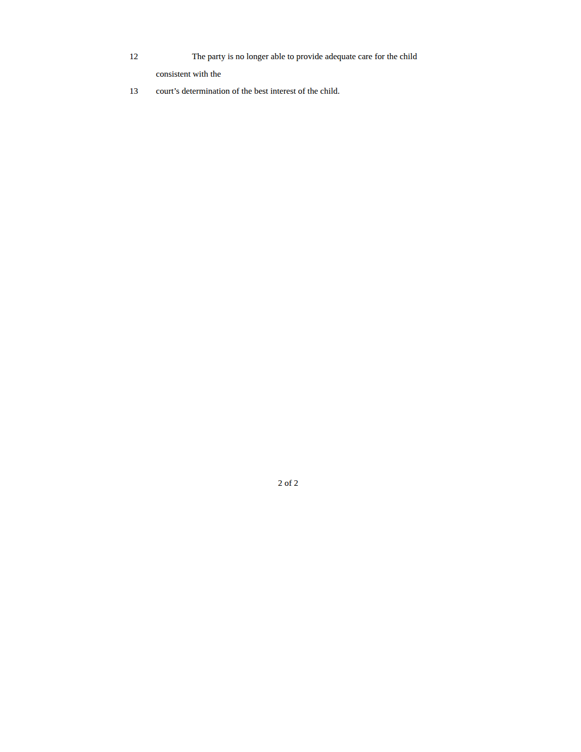12
The party is no longer able to provide adequate care for the child consistent with the
13
court’s determination of the best interest of the child.
2 of 2